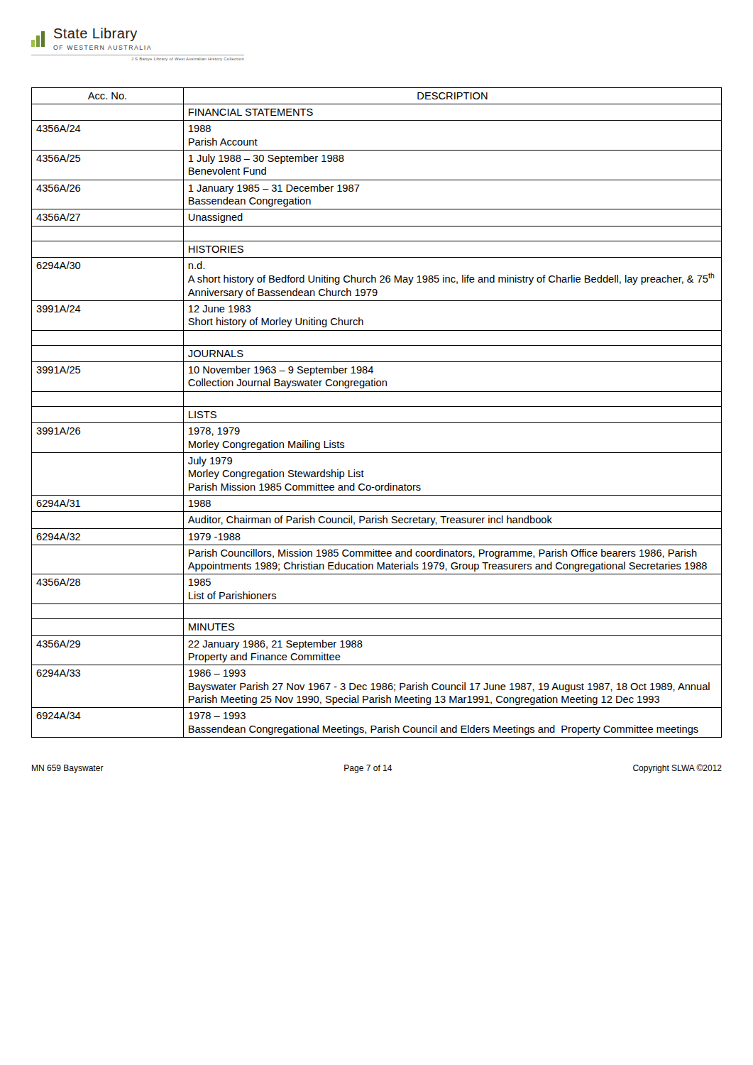State Library
of Western Australia
J S Battye Library of West Australian History Collection
| Acc. No. | DESCRIPTION |
| --- | --- |
| | FINANCIAL STATEMENTS |
| 4356A/24 | 1988 Parish Account |
| 4356A/25 | 1 July 1988 – 30 September 1988 Benevolent Fund |
| 4356A/26 | 1 January 1985 – 31 December 1987 Bassendean Congregation |
| 4356A/27 | Unassigned |
| | HISTORIES |
| 6294A/30 | n.d. A short history of Bedford Uniting Church 26 May 1985 inc, life and ministry of Charlie Beddell, lay preacher, & 75 th Anniversary of Bassendean Church 1979 |
| 3991A/24 | 12 June 1983 Short history of Morley Uniting Church |
| | JOURNALS |
| 3991A/25 | 10 November 1963 – 9 September 1984 Collection Journal Bayswater Congregation |
| | LISTS |
| 3991A/26 | 1978, 1979 Morley Congregation Mailing Lists |
| | July 1979 Morley Congregation Stewardship List Parish Mission 1985 Committee and Co-ordinators |
| 6294A/31 | 1988 |
| | Auditor, Chairman of Parish Council, Parish Secretary, Treasurer incl handbook |
| 6294A/32 | 1979 -1988 |
| | Parish Councillors, Mission 1985 Committee and coordinators, Programme, Parish Office bearers 1986, Parish Appointments 1989; Christian Education Materials 1979, Group Treasurers and Congregational Secretaries 1988 |
| 4356A/28 | 1985 List of Parishioners |
| | MINUTES |
| 4356A/29 | 22 January 1986, 21 September 1988 Property and Finance Committee |
| 6294A/33 | 1986 – 1993 Bayswater Parish 27 Nov 1967 - 3 Dec 1986; Parish Council 17 June 1987, 19 August 1987, 18 Oct 1989, Annual Parish Meeting 25 Nov 1990, Special Parish Meeting 13 Mar1991, Congregation Meeting 12 Dec 1993 |
| 6924A/34 | 1978 – 1993 Bassendean Congregational Meetings, Parish Council and Elders Meetings and Property Committee meetings |
MN 659 Bayswater
Page 7 of 14
Copyright SLWA ©2012